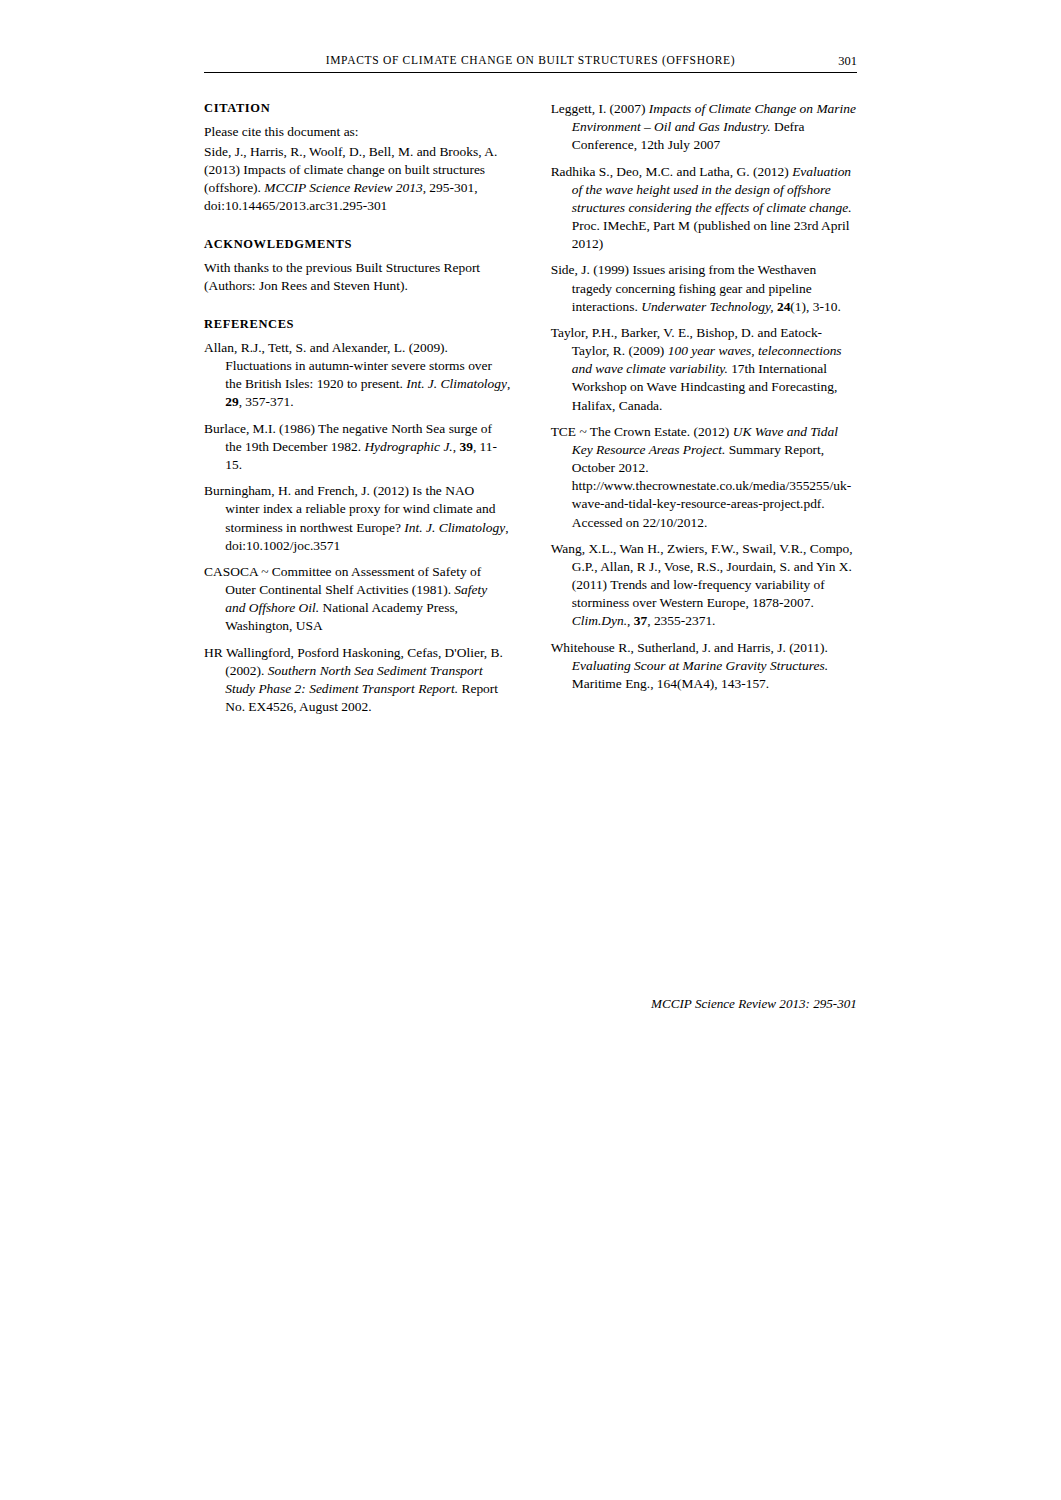301
Impacts of Climate Change on Built Structures (Offshore)
Citation
Please cite this document as:
Side, J., Harris, R., Woolf, D., Bell, M. and Brooks, A. (2013) Impacts of climate change on built structures (offshore). MCCIP Science Review 2013, 295-301, doi:10.14465/2013.arc31.295-301
Acknowledgments
With thanks to the previous Built Structures Report (Authors: Jon Rees and Steven Hunt).
References
Allan, R.J., Tett, S. and Alexander, L. (2009). Fluctuations in autumn-winter severe storms over the British Isles: 1920 to present. Int. J. Climatology, 29, 357-371.
Burlace, M.I. (1986) The negative North Sea surge of the 19th December 1982. Hydrographic J., 39, 11-15.
Burningham, H. and French, J. (2012) Is the NAO winter index a reliable proxy for wind climate and storminess in northwest Europe? Int. J. Climatology, doi:10.1002/joc.3571
CASOCA ~ Committee on Assessment of Safety of Outer Continental Shelf Activities (1981). Safety and Offshore Oil. National Academy Press, Washington, USA
HR Wallingford, Posford Haskoning, Cefas, D'Olier, B. (2002). Southern North Sea Sediment Transport Study Phase 2: Sediment Transport Report. Report No. EX4526, August 2002.
Leggett, I. (2007) Impacts of Climate Change on Marine Environment – Oil and Gas Industry. Defra Conference, 12th July 2007
Radhika S., Deo, M.C. and Latha, G. (2012) Evaluation of the wave height used in the design of offshore structures considering the effects of climate change. Proc. IMechE, Part M (published on line 23rd April 2012)
Side, J. (1999) Issues arising from the Westhaven tragedy concerning fishing gear and pipeline interactions. Underwater Technology, 24(1), 3-10.
Taylor, P.H., Barker, V. E., Bishop, D. and Eatock-Taylor, R. (2009) 100 year waves, teleconnections and wave climate variability. 17th International Workshop on Wave Hindcasting and Forecasting, Halifax, Canada.
TCE ~ The Crown Estate. (2012) UK Wave and Tidal Key Resource Areas Project. Summary Report, October 2012. http://www.thecrownestate.co.uk/media/355255/uk-wave-and-tidal-key-resource-areas-project.pdf. Accessed on 22/10/2012.
Wang, X.L., Wan H., Zwiers, F.W., Swail, V.R., Compo, G.P., Allan, R J., Vose, R.S., Jourdain, S. and Yin X. (2011) Trends and low-frequency variability of storminess over Western Europe, 1878-2007. Clim.Dyn., 37, 2355-2371.
Whitehouse R., Sutherland, J. and Harris, J. (2011). Evaluating Scour at Marine Gravity Structures. Maritime Eng., 164(MA4), 143-157.
MCCIP Science Review 2013: 295-301